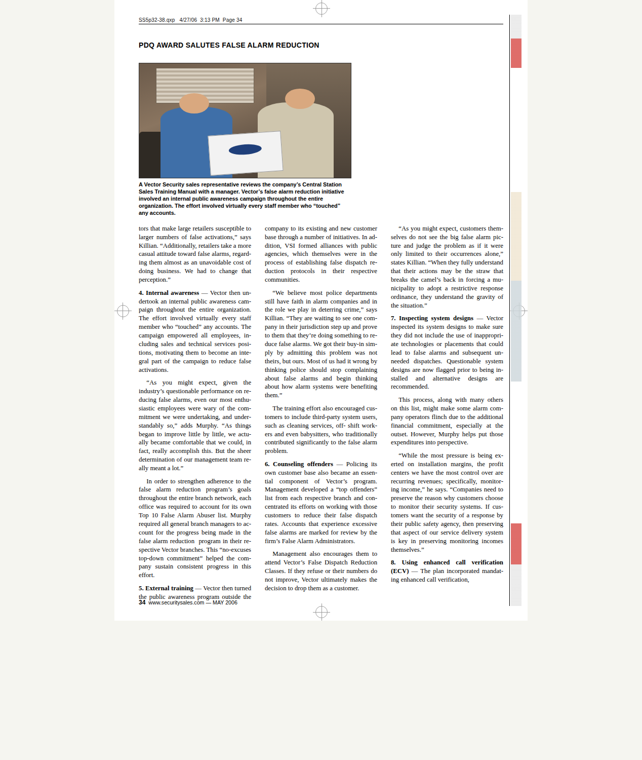SS5p32-38.qxp 4/27/06 3:13 PM Page 34
PDQ AWARD SALUTES FALSE ALARM REDUCTION
A Vector Security sales representative reviews the company’s Central Station Sales Training Manual with a manager. Vector’s false alarm reduction initiative involved an internal public awareness campaign throughout the entire organization. The effort involved virtually every staff member who “touched” any accounts.
tors that make large retailers susceptible to larger numbers of false activations,” says Killian. “Additionally, retailers take a more casual attitude toward false alarms, regarding them almost as an unavoidable cost of doing business. We had to change that perception.”
4. Internal awareness
— Vector then undertook an internal public awareness campaign throughout the entire organization. The effort involved virtually every staff member who “touched” any accounts. The campaign empowered all employees, including sales and technical services positions, motivating them to become an integral part of the campaign to reduce false activations.
“As you might expect, given the industry’s questionable performance on reducing false alarms, even our most enthusiastic employees were wary of the commitment we were undertaking, and understandably so,” adds Murphy. “As things began to improve little by little, we actually became comfortable that we could, in fact, really accomplish this. But the sheer determination of our management team really meant a lot.”
In order to strengthen adherence to the false alarm reduction program’s goals throughout the entire branch network, each office was required to account for its own Top 10 False Alarm Abuser list. Murphy required all general branch managers to account for the progress being made in the false alarm reduction program in their respective Vector branches. This “no-excuses top-down commitment” helped the company sustain consistent progress in this effort.
5. External training
— Vector then turned the public awareness program outside the company to its existing and new customer base through a number of initiatives. In addition, VSI formed alliances with public agencies, which themselves were in the process of establishing false dispatch reduction protocols in their respective communities.
“We believe most police departments still have faith in alarm companies and in the role we play in deterring crime,” says Killian. “They are waiting to see one company in their jurisdiction step up and prove to them that they’re doing something to reduce false alarms. We got their buy-in simply by admitting this problem was not theirs, but ours. Most of us had it wrong by thinking police should stop complaining about false alarms and begin thinking about how alarm systems were benefiting them.”
The training effort also encouraged customers to include third-party system users, such as cleaning services, off- shift workers and even babysitters, who traditionally contributed significantly to the false alarm problem.
6. Counseling offenders
— Policing its own customer base also became an essential component of Vector’s program. Management developed a “top offenders” list from each respective branch and concentrated its efforts on working with those customers to reduce their false dispatch rates. Accounts that experience excessive false alarms are marked for review by the firm’s False Alarm Administrators.
Management also encourages them to attend Vector’s False Dispatch Reduction Classes. If they refuse or their numbers do not improve, Vector ultimately makes the decision to drop them as a customer.
“As you might expect, customers themselves do not see the big false alarm picture and judge the problem as if it were only limited to their occurrences alone,” states Killian. “When they fully understand that their actions may be the straw that breaks the camel’s back in forcing a municipality to adopt a restrictive response ordinance, they understand the gravity of the situation.”
7. Inspecting system designs
— Vector inspected its system designs to make sure they did not include the use of inappropriate technologies or placements that could lead to false alarms and subsequent unneeded dispatches. Questionable system designs are now flagged prior to being installed and alternative designs are recommended.
This process, along with many others on this list, might make some alarm company operators flinch due to the additional financial commitment, especially at the outset. However, Murphy helps put those expenditures into perspective.
“While the most pressure is being exerted on installation margins, the profit centers we have the most control over are recurring revenues; specifically, monitoring income,” he says. “Companies need to preserve the reason why customers choose to monitor their security systems. If customers want the security of a response by their public safety agency, then preserving that aspect of our service delivery system is key in preserving monitoring incomes themselves.”
8. Using enhanced call verification (ECV)
— The plan incorporated mandating enhanced call verification,
34 www.securitysales.com — MAY 2006